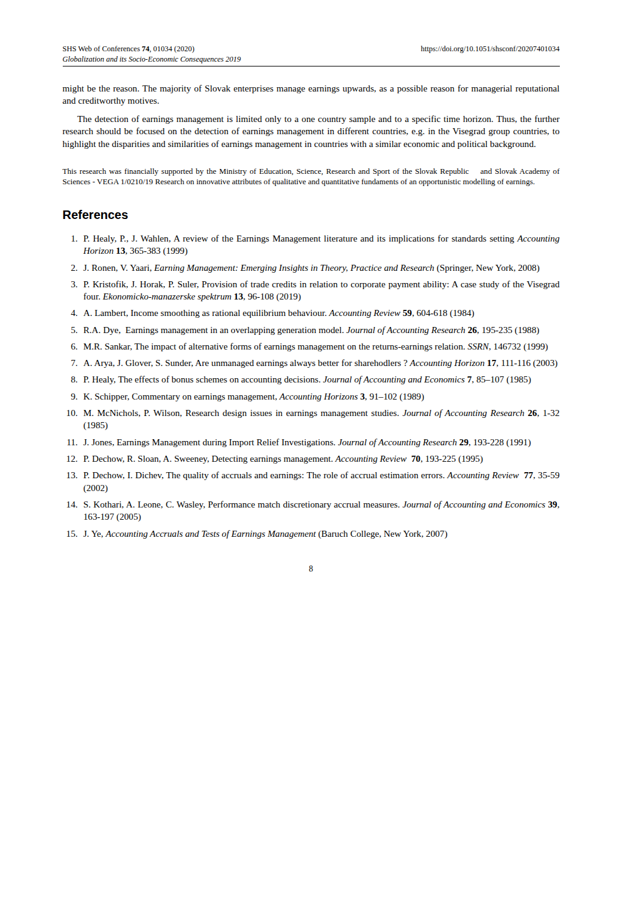SHS Web of Conferences 74, 01034 (2020)
Globalization and its Socio-Economic Consequences 2019
https://doi.org/10.1051/shsconf/20207401034
might be the reason. The majority of Slovak enterprises manage earnings upwards, as a possible reason for managerial reputational and creditworthy motives.
The detection of earnings management is limited only to a one country sample and to a specific time horizon. Thus, the further research should be focused on the detection of earnings management in different countries, e.g. in the Visegrad group countries, to highlight the disparities and similarities of earnings management in countries with a similar economic and political background.
This research was financially supported by the Ministry of Education, Science, Research and Sport of the Slovak Republic and Slovak Academy of Sciences - VEGA 1/0210/19 Research on innovative attributes of qualitative and quantitative fundaments of an opportunistic modelling of earnings.
References
P. Healy, P., J. Wahlen, A review of the Earnings Management literature and its implications for standards setting Accounting Horizon 13, 365-383 (1999)
J. Ronen, V. Yaari, Earning Management: Emerging Insights in Theory, Practice and Research (Springer, New York, 2008)
P. Kristofik, J. Horak, P. Suler, Provision of trade credits in relation to corporate payment ability: A case study of the Visegrad four. Ekonomicko-manazerske spektrum 13, 96-108 (2019)
A. Lambert, Income smoothing as rational equilibrium behaviour. Accounting Review 59, 604-618 (1984)
R.A. Dye, Earnings management in an overlapping generation model. Journal of Accounting Research 26, 195-235 (1988)
M.R. Sankar, The impact of alternative forms of earnings management on the returns-earnings relation. SSRN, 146732 (1999)
A. Arya, J. Glover, S. Sunder, Are unmanaged earnings always better for sharehodlers ? Accounting Horizon 17, 111-116 (2003)
P. Healy, The effects of bonus schemes on accounting decisions. Journal of Accounting and Economics 7, 85–107 (1985)
K. Schipper, Commentary on earnings management, Accounting Horizons 3, 91–102 (1989)
M. McNichols, P. Wilson, Research design issues in earnings management studies. Journal of Accounting Research 26, 1-32 (1985)
J. Jones, Earnings Management during Import Relief Investigations. Journal of Accounting Research 29, 193-228 (1991)
P. Dechow, R. Sloan, A. Sweeney, Detecting earnings management. Accounting Review 70, 193-225 (1995)
P. Dechow, I. Dichev, The quality of accruals and earnings: The role of accrual estimation errors. Accounting Review 77, 35-59 (2002)
S. Kothari, A. Leone, C. Wasley, Performance match discretionary accrual measures. Journal of Accounting and Economics 39, 163-197 (2005)
J. Ye, Accounting Accruals and Tests of Earnings Management (Baruch College, New York, 2007)
8